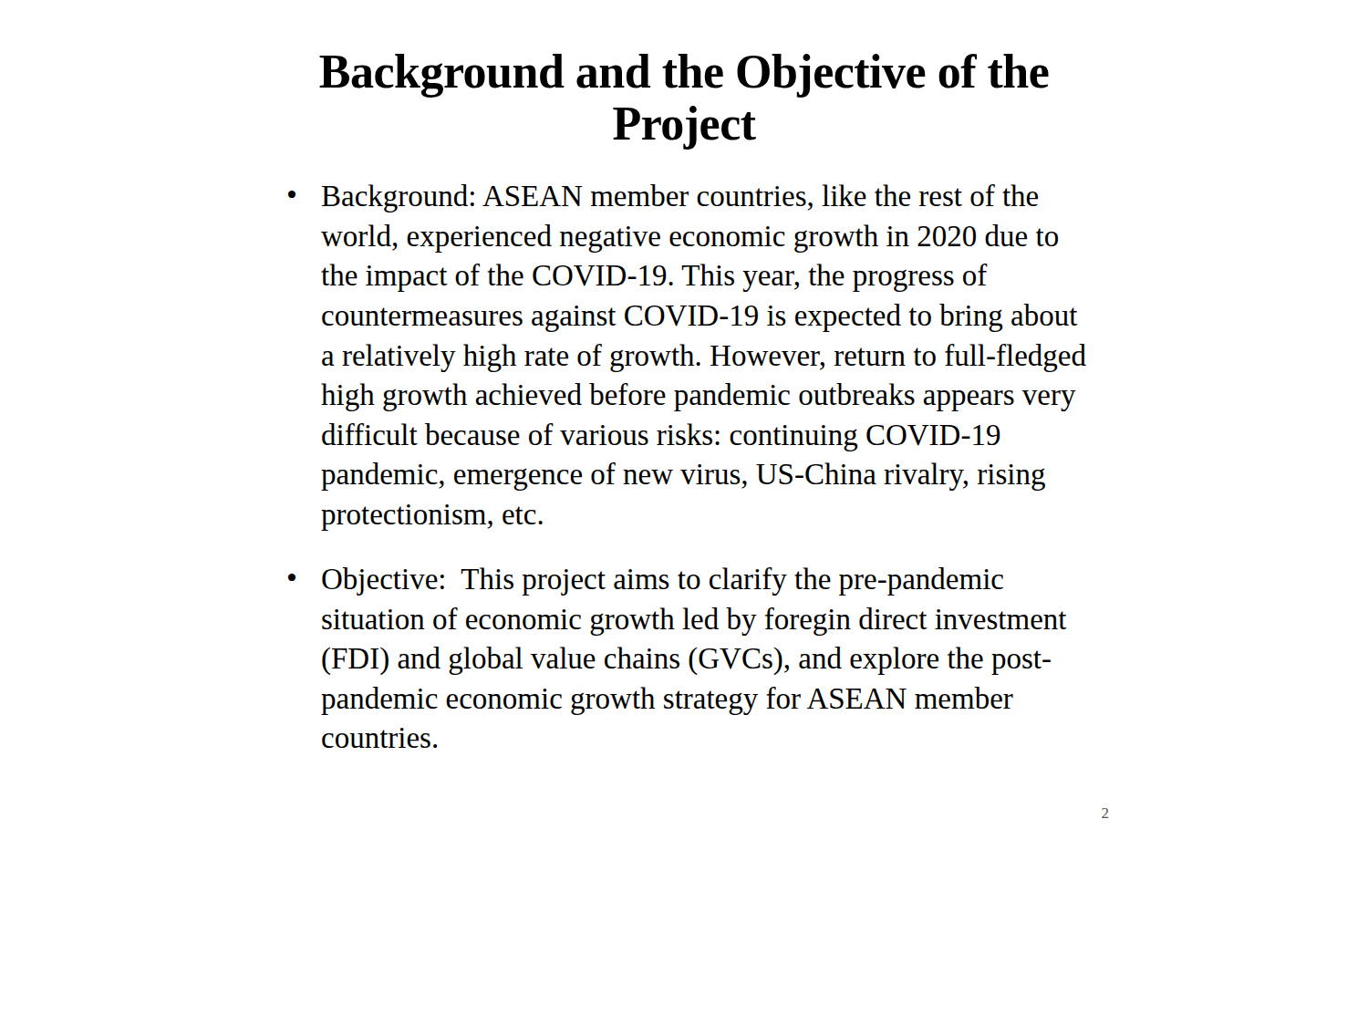Background and the Objective of the Project
Background: ASEAN member countries, like the rest of the world, experienced negative economic growth in 2020 due to the impact of the COVID-19. This year, the progress of countermeasures against COVID-19 is expected to bring about a relatively high rate of growth. However, return to full-fledged high growth achieved before pandemic outbreaks appears very difficult because of various risks: continuing COVID-19 pandemic, emergence of new virus, US-China rivalry, rising protectionism, etc.
Objective: This project aims to clarify the pre-pandemic situation of economic growth led by foregin direct investment (FDI) and global value chains (GVCs), and explore the post-pandemic economic growth strategy for ASEAN member countries.
2